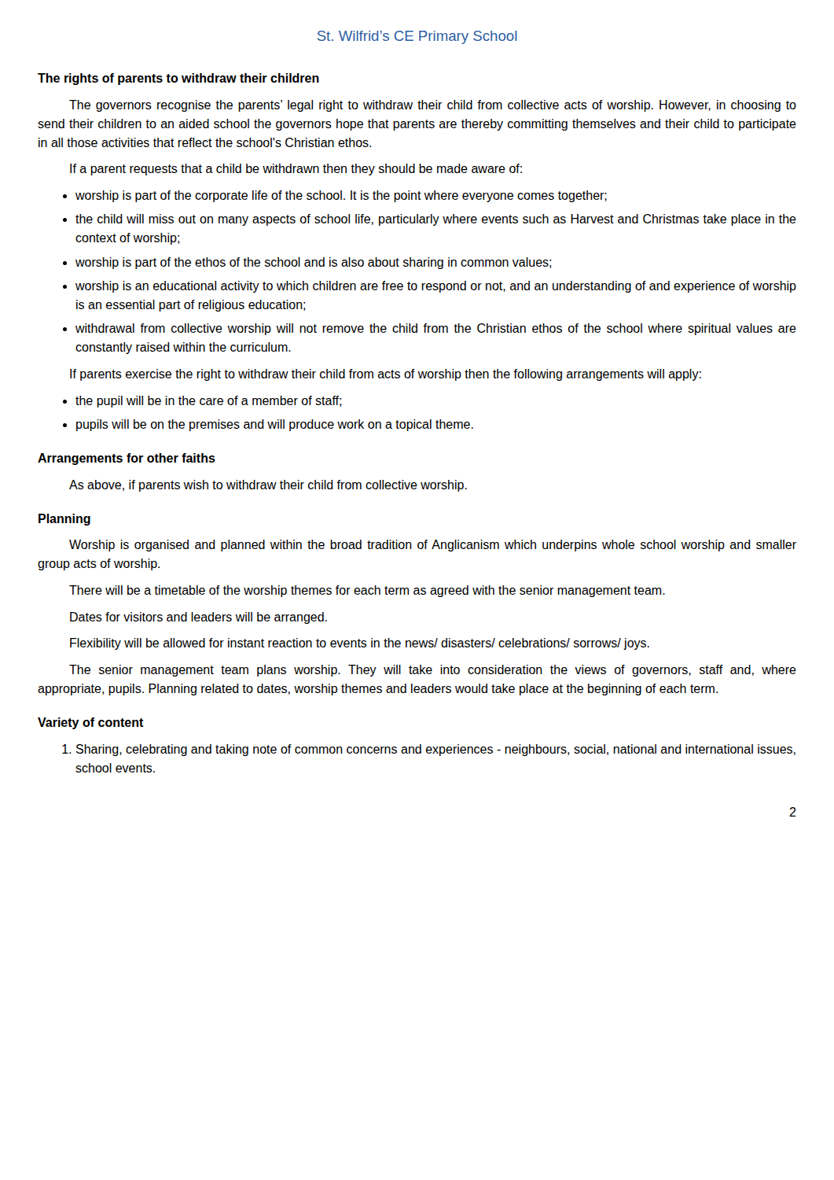St. Wilfrid’s CE Primary School
The rights of parents to withdraw their children
The governors recognise the parents’ legal right to withdraw their child from collective acts of worship. However, in choosing to send their children to an aided school the governors hope that parents are thereby committing themselves and their child to participate in all those activities that reflect the school's Christian ethos.
If a parent requests that a child be withdrawn then they should be made aware of:
worship is part of the corporate life of the school. It is the point where everyone comes together;
the child will miss out on many aspects of school life, particularly where events such as Harvest and Christmas take place in the context of worship;
worship is part of the ethos of the school and is also about sharing in common values;
worship is an educational activity to which children are free to respond or not, and an understanding of and experience of worship is an essential part of religious education;
withdrawal from collective worship will not remove the child from the Christian ethos of the school where spiritual values are constantly raised within the curriculum.
If parents exercise the right to withdraw their child from acts of worship then the following arrangements will apply:
the pupil will be in the care of a member of staff;
pupils will be on the premises and will produce work on a topical theme.
Arrangements for other faiths
As above, if parents wish to withdraw their child from collective worship.
Planning
Worship is organised and planned within the broad tradition of Anglicanism which underpins whole school worship and smaller group acts of worship.
There will be a timetable of the worship themes for each term as agreed with the senior management team.
Dates for visitors and leaders will be arranged.
Flexibility will be allowed for instant reaction to events in the news/ disasters/ celebrations/ sorrows/ joys.
The senior management team plans worship. They will take into consideration the views of governors, staff and, where appropriate, pupils. Planning related to dates, worship themes and leaders would take place at the beginning of each term.
Variety of content
Sharing, celebrating and taking note of common concerns and experiences - neighbours, social, national and international issues, school events.
2